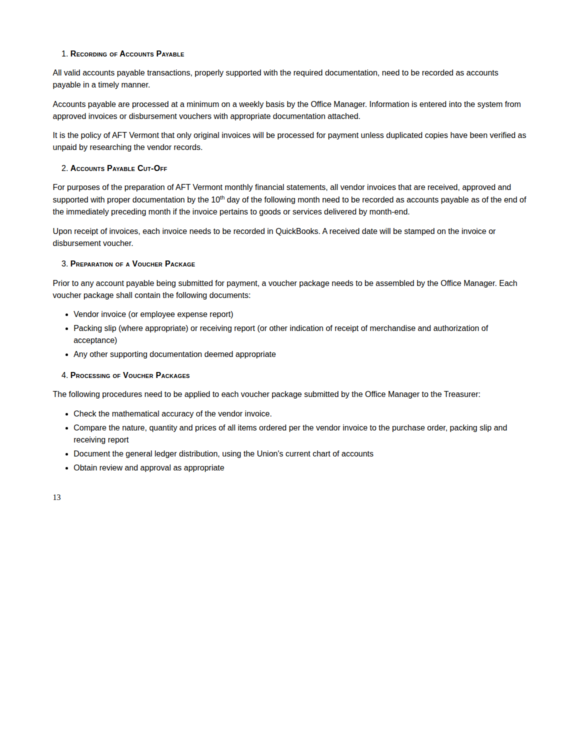Recording of Accounts Payable
All valid accounts payable transactions, properly supported with the required documentation, need to be recorded as accounts payable in a timely manner.
Accounts payable are processed at a minimum on a weekly basis by the Office Manager. Information is entered into the system from approved invoices or disbursement vouchers with appropriate documentation attached.
It is the policy of AFT Vermont that only original invoices will be processed for payment unless duplicated copies have been verified as unpaid by researching the vendor records.
Accounts Payable Cut-Off
For purposes of the preparation of AFT Vermont monthly financial statements, all vendor invoices that are received, approved and supported with proper documentation by the 10th day of the following month need to be recorded as accounts payable as of the end of the immediately preceding month if the invoice pertains to goods or services delivered by month-end.
Upon receipt of invoices, each invoice needs to be recorded in QuickBooks. A received date will be stamped on the invoice or disbursement voucher.
Preparation of a Voucher Package
Prior to any account payable being submitted for payment, a voucher package needs to be assembled by the Office Manager. Each voucher package shall contain the following documents:
Vendor invoice (or employee expense report)
Packing slip (where appropriate) or receiving report (or other indication of receipt of merchandise and authorization of acceptance)
Any other supporting documentation deemed appropriate
Processing of Voucher Packages
The following procedures need to be applied to each voucher package submitted by the Office Manager to the Treasurer:
Check the mathematical accuracy of the vendor invoice.
Compare the nature, quantity and prices of all items ordered per the vendor invoice to the purchase order, packing slip and receiving report
Document the general ledger distribution, using the Union's current chart of accounts
Obtain review and approval as appropriate
13